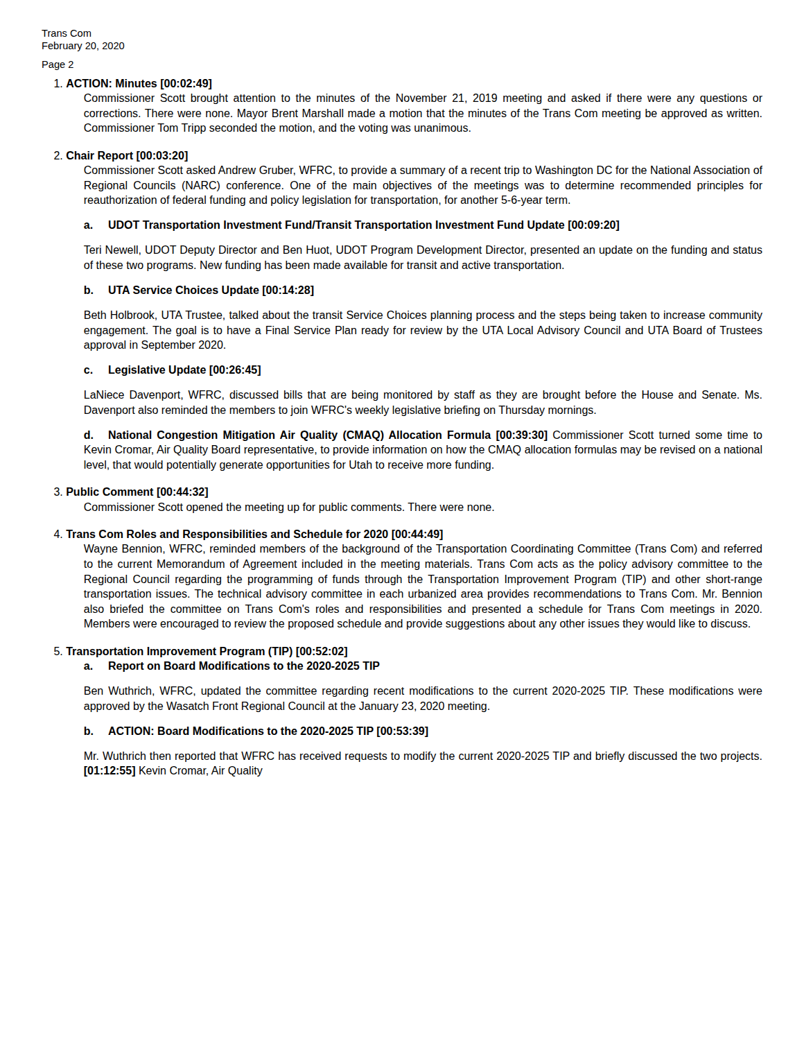Trans Com
February 20, 2020
Page 2
ACTION: Minutes [00:02:49]
Commissioner Scott brought attention to the minutes of the November 21, 2019 meeting and asked if there were any questions or corrections. There were none. Mayor Brent Marshall made a motion that the minutes of the Trans Com meeting be approved as written. Commissioner Tom Tripp seconded the motion, and the voting was unanimous.
Chair Report [00:03:20]
Commissioner Scott asked Andrew Gruber, WFRC, to provide a summary of a recent trip to Washington DC for the National Association of Regional Councils (NARC) conference. One of the main objectives of the meetings was to determine recommended principles for reauthorization of federal funding and policy legislation for transportation, for another 5-6-year term.
a. UDOT Transportation Investment Fund/Transit Transportation Investment Fund Update [00:09:20]
Teri Newell, UDOT Deputy Director and Ben Huot, UDOT Program Development Director, presented an update on the funding and status of these two programs. New funding has been made available for transit and active transportation.
b. UTA Service Choices Update [00:14:28]
Beth Holbrook, UTA Trustee, talked about the transit Service Choices planning process and the steps being taken to increase community engagement. The goal is to have a Final Service Plan ready for review by the UTA Local Advisory Council and UTA Board of Trustees approval in September 2020.
c. Legislative Update [00:26:45]
LaNiece Davenport, WFRC, discussed bills that are being monitored by staff as they are brought before the House and Senate. Ms. Davenport also reminded the members to join WFRC's weekly legislative briefing on Thursday mornings.
d. National Congestion Mitigation Air Quality (CMAQ) Allocation Formula [00:39:30] Commissioner Scott turned some time to Kevin Cromar, Air Quality Board representative, to provide information on how the CMAQ allocation formulas may be revised on a national level, that would potentially generate opportunities for Utah to receive more funding.
Public Comment [00:44:32]
Commissioner Scott opened the meeting up for public comments. There were none.
Trans Com Roles and Responsibilities and Schedule for 2020 [00:44:49]
Wayne Bennion, WFRC, reminded members of the background of the Transportation Coordinating Committee (Trans Com) and referred to the current Memorandum of Agreement included in the meeting materials. Trans Com acts as the policy advisory committee to the Regional Council regarding the programming of funds through the Transportation Improvement Program (TIP) and other short-range transportation issues. The technical advisory committee in each urbanized area provides recommendations to Trans Com. Mr. Bennion also briefed the committee on Trans Com's roles and responsibilities and presented a schedule for Trans Com meetings in 2020. Members were encouraged to review the proposed schedule and provide suggestions about any other issues they would like to discuss.
Transportation Improvement Program (TIP) [00:52:02]
a. Report on Board Modifications to the 2020-2025 TIP
Ben Wuthrich, WFRC, updated the committee regarding recent modifications to the current 2020-2025 TIP. These modifications were approved by the Wasatch Front Regional Council at the January 23, 2020 meeting.
b. ACTION: Board Modifications to the 2020-2025 TIP [00:53:39]
Mr. Wuthrich then reported that WFRC has received requests to modify the current 2020-2025 TIP and briefly discussed the two projects. [01:12:55] Kevin Cromar, Air Quality